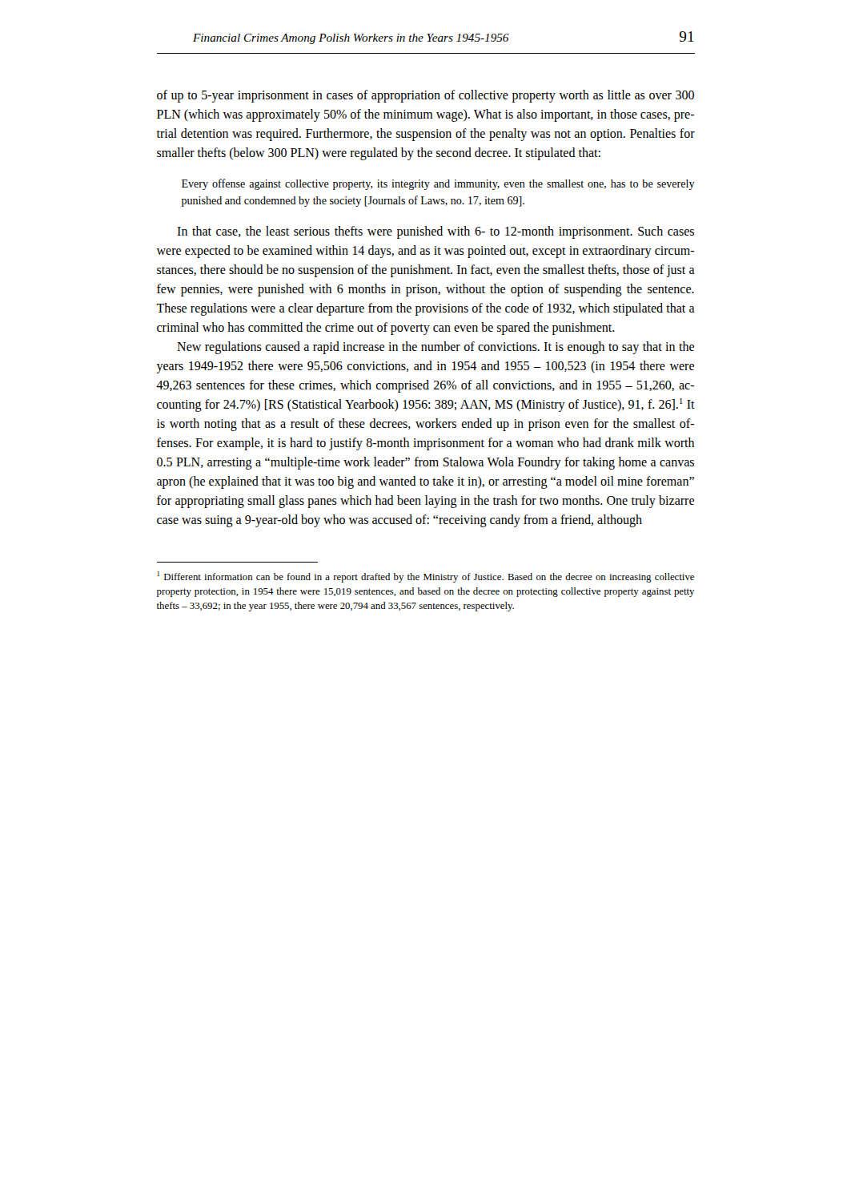Financial Crimes Among Polish Workers in the Years 1945-1956 91
of up to 5-year imprisonment in cases of appropriation of collective property worth as little as over 300 PLN (which was approximately 50% of the minimum wage). What is also important, in those cases, pre-trial detention was required. Furthermore, the suspension of the penalty was not an option. Penalties for smaller thefts (below 300 PLN) were regulated by the second decree. It stipulated that:
Every offense against collective property, its integrity and immunity, even the smallest one, has to be severely punished and condemned by the society [Journals of Laws, no. 17, item 69].
In that case, the least serious thefts were punished with 6- to 12-month imprisonment. Such cases were expected to be examined within 14 days, and as it was pointed out, except in extraordinary circumstances, there should be no suspension of the punishment. In fact, even the smallest thefts, those of just a few pennies, were punished with 6 months in prison, without the option of suspending the sentence. These regulations were a clear departure from the provisions of the code of 1932, which stipulated that a criminal who has committed the crime out of poverty can even be spared the punishment.
New regulations caused a rapid increase in the number of convictions. It is enough to say that in the years 1949-1952 there were 95,506 convictions, and in 1954 and 1955 – 100,523 (in 1954 there were 49,263 sentences for these crimes, which comprised 26% of all convictions, and in 1955 – 51,260, accounting for 24.7%) [RS (Statistical Yearbook) 1956: 389; AAN, MS (Ministry of Justice), 91, f. 26].1 It is worth noting that as a result of these decrees, workers ended up in prison even for the smallest offenses. For example, it is hard to justify 8-month imprisonment for a woman who had drank milk worth 0.5 PLN, arresting a “multiple-time work leader” from Stalowa Wola Foundry for taking home a canvas apron (he explained that it was too big and wanted to take it in), or arresting “a model oil mine foreman” for appropriating small glass panes which had been laying in the trash for two months. One truly bizarre case was suing a 9-year-old boy who was accused of: “receiving candy from a friend, although
1 Different information can be found in a report drafted by the Ministry of Justice. Based on the decree on increasing collective property protection, in 1954 there were 15,019 sentences, and based on the decree on protecting collective property against petty thefts – 33,692; in the year 1955, there were 20,794 and 33,567 sentences, respectively.